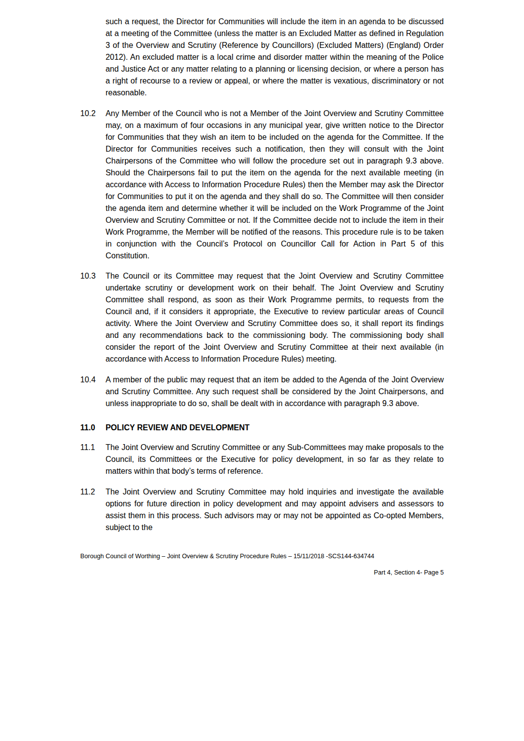such a request, the Director for Communities will include the item in an agenda to be discussed at a meeting of the Committee (unless the matter is an Excluded Matter as defined in Regulation 3 of the Overview and Scrutiny (Reference by Councillors) (Excluded Matters) (England) Order 2012). An excluded matter is a local crime and disorder matter within the meaning of the Police and Justice Act or any matter relating to a planning or licensing decision, or where a person has a right of recourse to a review or appeal, or where the matter is vexatious, discriminatory or not reasonable.
10.2
Any Member of the Council who is not a Member of the Joint Overview and Scrutiny Committee may, on a maximum of four occasions in any municipal year, give written notice to the Director for Communities that they wish an item to be included on the agenda for the Committee. If the Director for Communities receives such a notification, then they will consult with the Joint Chairpersons of the Committee who will follow the procedure set out in paragraph 9.3 above. Should the Chairpersons fail to put the item on the agenda for the next available meeting (in accordance with Access to Information Procedure Rules) then the Member may ask the Director for Communities to put it on the agenda and they shall do so. The Committee will then consider the agenda item and determine whether it will be included on the Work Programme of the Joint Overview and Scrutiny Committee or not. If the Committee decide not to include the item in their Work Programme, the Member will be notified of the reasons. This procedure rule is to be taken in conjunction with the Council’s Protocol on Councillor Call for Action in Part 5 of this Constitution.
10.3
The Council or its Committee may request that the Joint Overview and Scrutiny Committee undertake scrutiny or development work on their behalf. The Joint Overview and Scrutiny Committee shall respond, as soon as their Work Programme permits, to requests from the Council and, if it considers it appropriate, the Executive to review particular areas of Council activity. Where the Joint Overview and Scrutiny Committee does so, it shall report its findings and any recommendations back to the commissioning body. The commissioning body shall consider the report of the Joint Overview and Scrutiny Committee at their next available (in accordance with Access to Information Procedure Rules) meeting.
10.4
A member of the public may request that an item be added to the Agenda of the Joint Overview and Scrutiny Committee. Any such request shall be considered by the Joint Chairpersons, and unless inappropriate to do so, shall be dealt with in accordance with paragraph 9.3 above.
11.0 POLICY REVIEW AND DEVELOPMENT
11.1
The Joint Overview and Scrutiny Committee or any Sub-Committees may make proposals to the Council, its Committees or the Executive for policy development, in so far as they relate to matters within that body’s terms of reference.
11.2
The Joint Overview and Scrutiny Committee may hold inquiries and investigate the available options for future direction in policy development and may appoint advisers and assessors to assist them in this process. Such advisors may or may not be appointed as Co-opted Members, subject to the
Borough Council of Worthing – Joint Overview & Scrutiny Procedure Rules – 15/11/2018 -SCS144-634744 Part 4, Section 4- Page 5